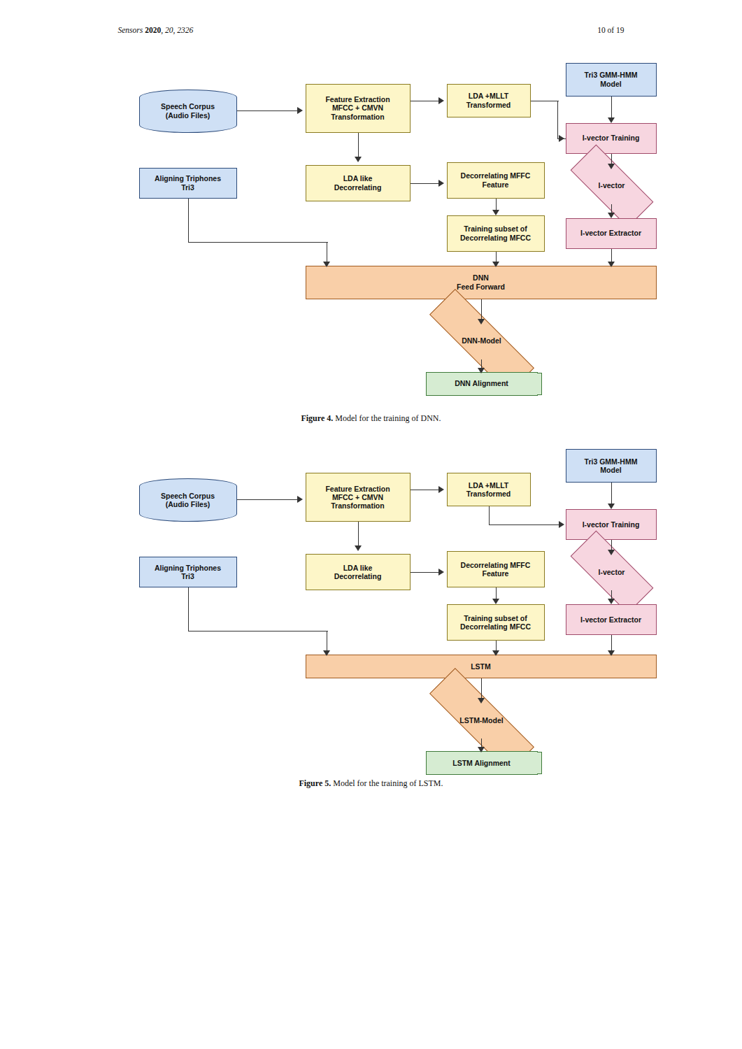Sensors 2020, 20, 2326
10 of 19
Speech Corpus
(Audio Files)
Feature Extraction
MFCC + CMVN
Transformation
LDA +MLLT
Transformed
Tri3 GMM-HMM
Model
I-vector Training
I-vector
I-vector Extractor
Aligning Triphones
Tri3
LDA like
Decorrelating
Decorrelating MFFC
Feature
Training subset of
Decorrelating MFCC
DNN
Feed Forward
DNN-Model
DNN Alignment
Figure 4. Model for the training of DNN.
Speech Corpus
(Audio Files)
Feature Extraction
MFCC + CMVN
Transformation
LDA +MLLT
Transformed
Tri3 GMM-HMM
Model
I-vector Training
I-vector
I-vector Extractor
Aligning Triphones
Tri3
LDA like
Decorrelating
Decorrelating MFFC
Feature
Training subset of
Decorrelating MFCC
LSTM
LSTM-Model
LSTM Alignment
Figure 5. Model for the training of LSTM.